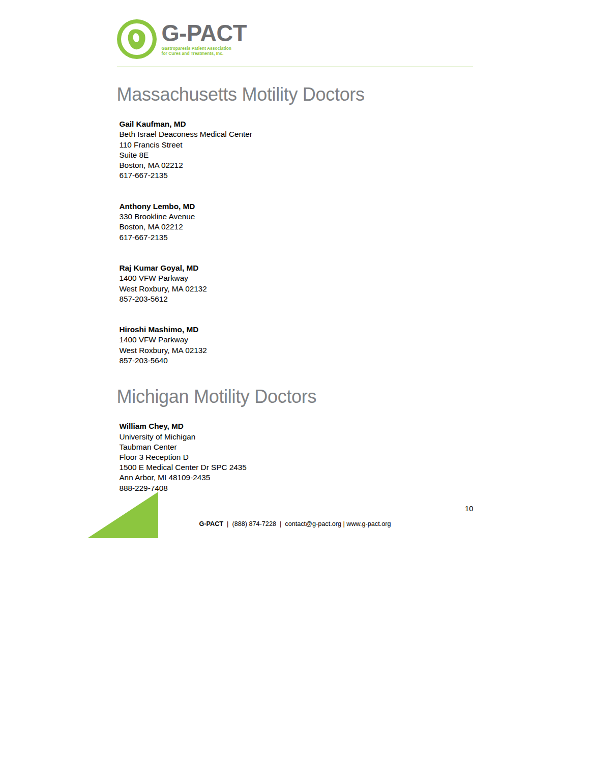G-PACT
Gastroparesis Patient Association
for Cures and Treatments, Inc.
Massachusetts Motility Doctors
Gail Kaufman, MD
Beth Israel Deaconess Medical Center
110 Francis Street
Suite 8E
Boston, MA 02212
617-667-2135
Anthony Lembo, MD
330 Brookline Avenue
Boston, MA 02212
617-667-2135
Raj Kumar Goyal, MD
1400 VFW Parkway
West Roxbury, MA 02132
857-203-5612
Hiroshi Mashimo, MD
1400 VFW Parkway
West Roxbury, MA 02132
857-203-5640
Michigan Motility Doctors
William Chey, MD
University of Michigan
Taubman Center
Floor 3 Reception D
1500 E Medical Center Dr SPC 2435
Ann Arbor, MI 48109-2435
888-229-7408
10
G-PACT | (888) 874-7228 | contact@g-pact.org | www.g-pact.org